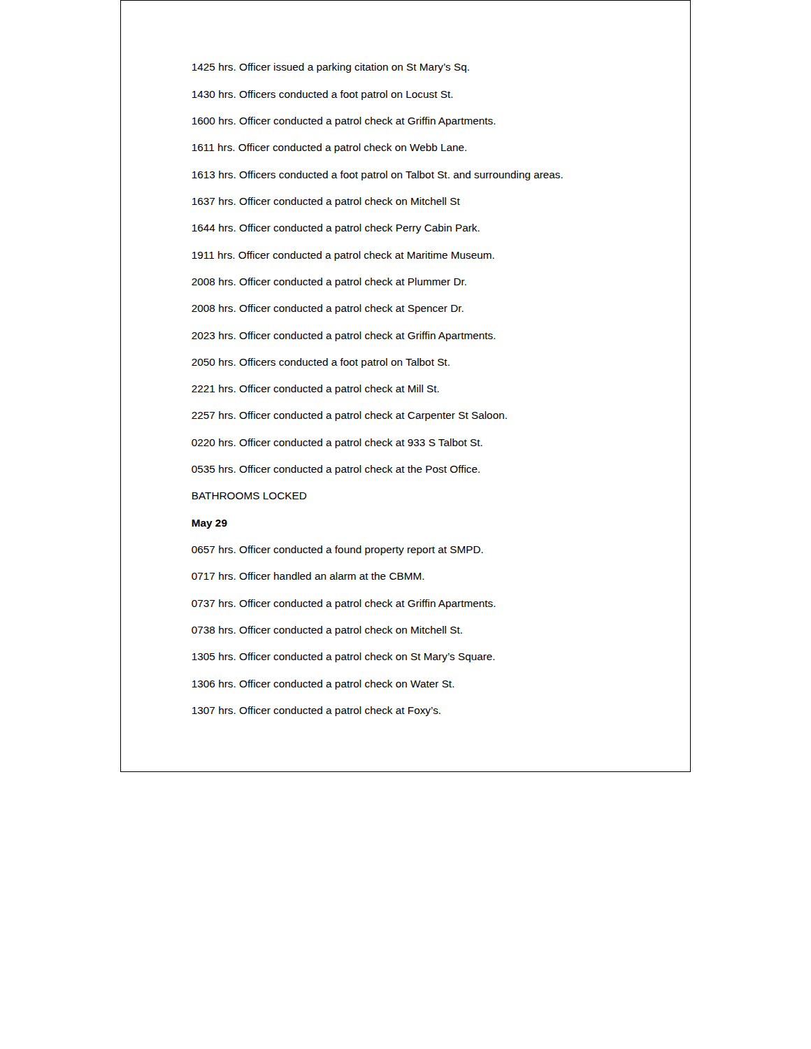1425 hrs. Officer issued a parking citation on St Mary’s Sq.
1430 hrs. Officers conducted a foot patrol on Locust St.
1600 hrs. Officer conducted a patrol check at Griffin Apartments.
1611 hrs. Officer conducted a patrol check on Webb Lane.
1613 hrs. Officers conducted a foot patrol on Talbot St. and surrounding areas.
1637 hrs. Officer conducted a patrol check on Mitchell St
1644 hrs. Officer conducted a patrol check Perry Cabin Park.
1911 hrs. Officer conducted a patrol check at Maritime Museum.
2008 hrs. Officer conducted a patrol check at Plummer Dr.
2008 hrs. Officer conducted a patrol check at Spencer Dr.
2023 hrs. Officer conducted a patrol check at Griffin Apartments.
2050 hrs. Officers conducted a foot patrol on Talbot St.
2221 hrs. Officer conducted a patrol check at Mill St.
2257 hrs. Officer conducted a patrol check at Carpenter St Saloon.
0220 hrs. Officer conducted a patrol check at 933 S Talbot St.
0535 hrs. Officer conducted a patrol check at the Post Office.
BATHROOMS LOCKED
May 29
0657 hrs. Officer conducted a found property report at SMPD.
0717 hrs. Officer handled an alarm at the CBMM.
0737 hrs. Officer conducted a patrol check at Griffin Apartments.
0738 hrs. Officer conducted a patrol check on Mitchell St.
1305 hrs. Officer conducted a patrol check on St Mary’s Square.
1306 hrs. Officer conducted a patrol check on Water St.
1307 hrs. Officer conducted a patrol check at Foxy’s.